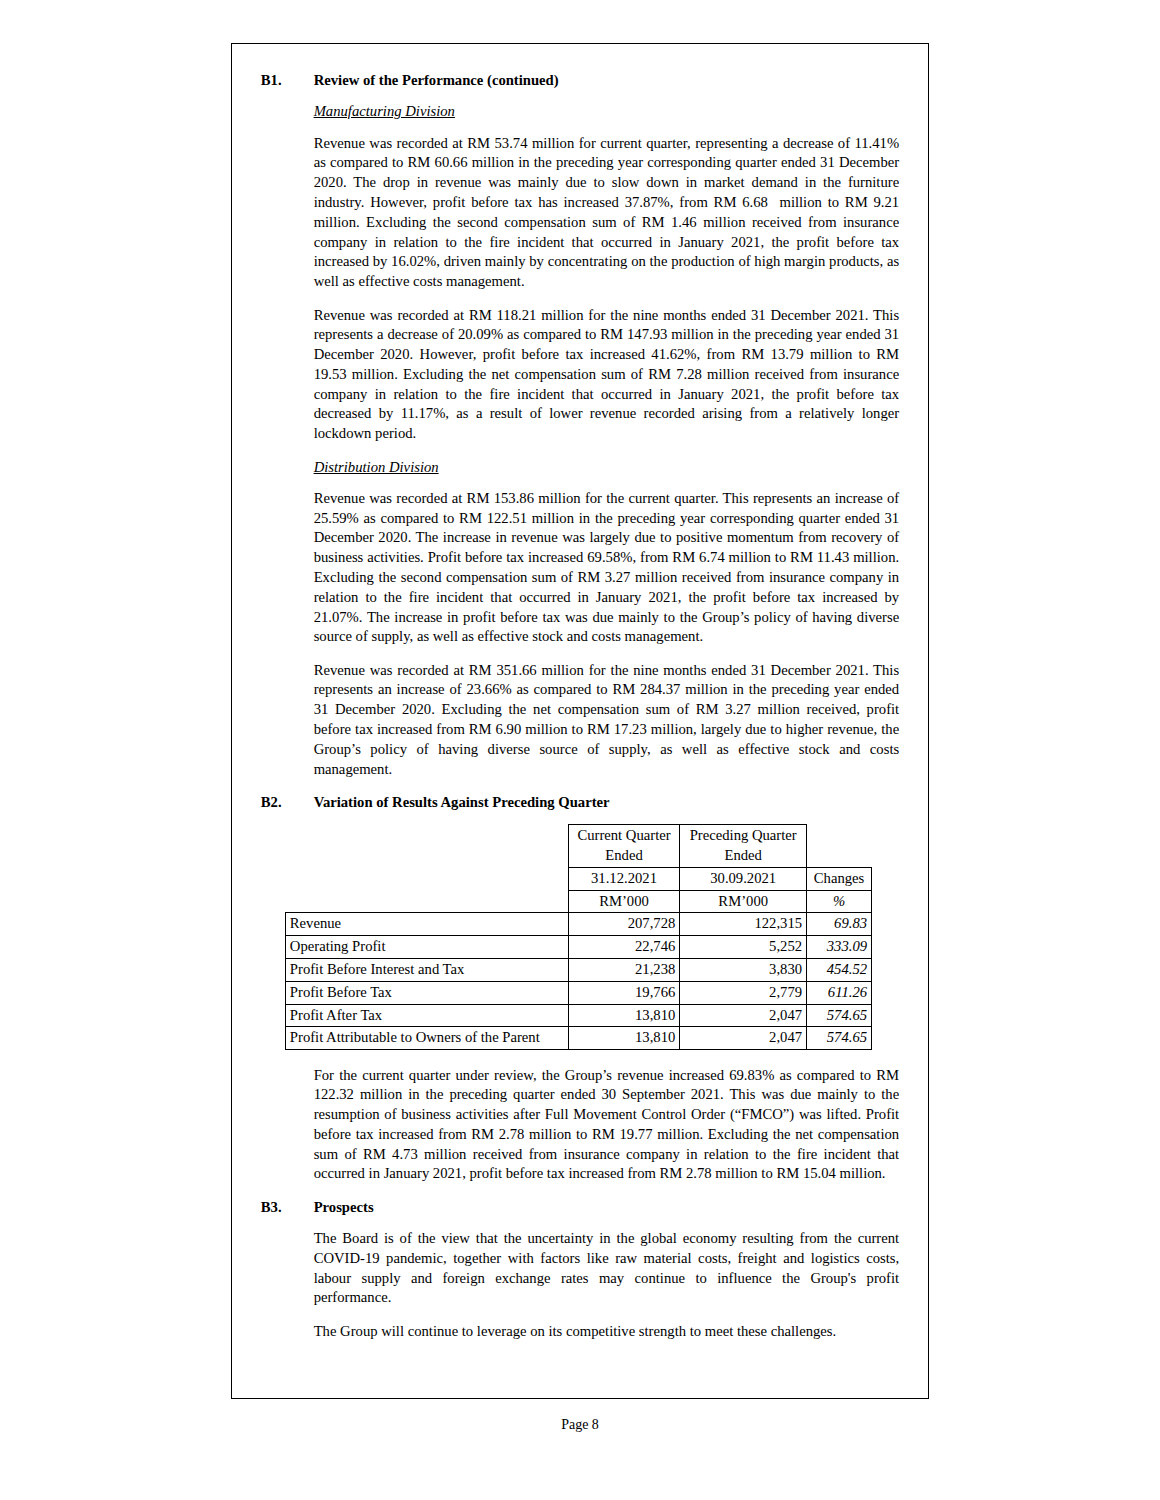B1.
Review of the Performance (continued)
Manufacturing Division
Revenue was recorded at RM 53.74 million for current quarter, representing a decrease of 11.41% as compared to RM 60.66 million in the preceding year corresponding quarter ended 31 December 2020. The drop in revenue was mainly due to slow down in market demand in the furniture industry. However, profit before tax has increased 37.87%, from RM 6.68 million to RM 9.21 million. Excluding the second compensation sum of RM 1.46 million received from insurance company in relation to the fire incident that occurred in January 2021, the profit before tax increased by 16.02%, driven mainly by concentrating on the production of high margin products, as well as effective costs management.
Revenue was recorded at RM 118.21 million for the nine months ended 31 December 2021. This represents a decrease of 20.09% as compared to RM 147.93 million in the preceding year ended 31 December 2020. However, profit before tax increased 41.62%, from RM 13.79 million to RM 19.53 million. Excluding the net compensation sum of RM 7.28 million received from insurance company in relation to the fire incident that occurred in January 2021, the profit before tax decreased by 11.17%, as a result of lower revenue recorded arising from a relatively longer lockdown period.
Distribution Division
Revenue was recorded at RM 153.86 million for the current quarter. This represents an increase of 25.59% as compared to RM 122.51 million in the preceding year corresponding quarter ended 31 December 2020. The increase in revenue was largely due to positive momentum from recovery of business activities. Profit before tax increased 69.58%, from RM 6.74 million to RM 11.43 million. Excluding the second compensation sum of RM 3.27 million received from insurance company in relation to the fire incident that occurred in January 2021, the profit before tax increased by 21.07%. The increase in profit before tax was due mainly to the Group’s policy of having diverse source of supply, as well as effective stock and costs management.
Revenue was recorded at RM 351.66 million for the nine months ended 31 December 2021. This represents an increase of 23.66% as compared to RM 284.37 million in the preceding year ended 31 December 2020. Excluding the net compensation sum of RM 3.27 million received, profit before tax increased from RM 6.90 million to RM 17.23 million, largely due to higher revenue, the Group’s policy of having diverse source of supply, as well as effective stock and costs management.
B2.
Variation of Results Against Preceding Quarter
| | Current Quarter Ended | Preceding Quarter Ended | |
| | 31.12.2021 | 30.09.2021 | Changes |
| | RM’000 | RM’000 | % |
| Revenue | 207,728 | 122,315 | 69.83 |
| Operating Profit | 22,746 | 5,252 | 333.09 |
| Profit Before Interest and Tax | 21,238 | 3,830 | 454.52 |
| Profit Before Tax | 19,766 | 2,779 | 611.26 |
| Profit After Tax | 13,810 | 2,047 | 574.65 |
| Profit Attributable to Owners of the Parent | 13,810 | 2,047 | 574.65 |
For the current quarter under review, the Group’s revenue increased 69.83% as compared to RM 122.32 million in the preceding quarter ended 30 September 2021. This was due mainly to the resumption of business activities after Full Movement Control Order (“FMCO”) was lifted. Profit before tax increased from RM 2.78 million to RM 19.77 million. Excluding the net compensation sum of RM 4.73 million received from insurance company in relation to the fire incident that occurred in January 2021, profit before tax increased from RM 2.78 million to RM 15.04 million.
B3.
Prospects
The Board is of the view that the uncertainty in the global economy resulting from the current COVID-19 pandemic, together with factors like raw material costs, freight and logistics costs, labour supply and foreign exchange rates may continue to influence the Group's profit performance.
The Group will continue to leverage on its competitive strength to meet these challenges.
Page 8